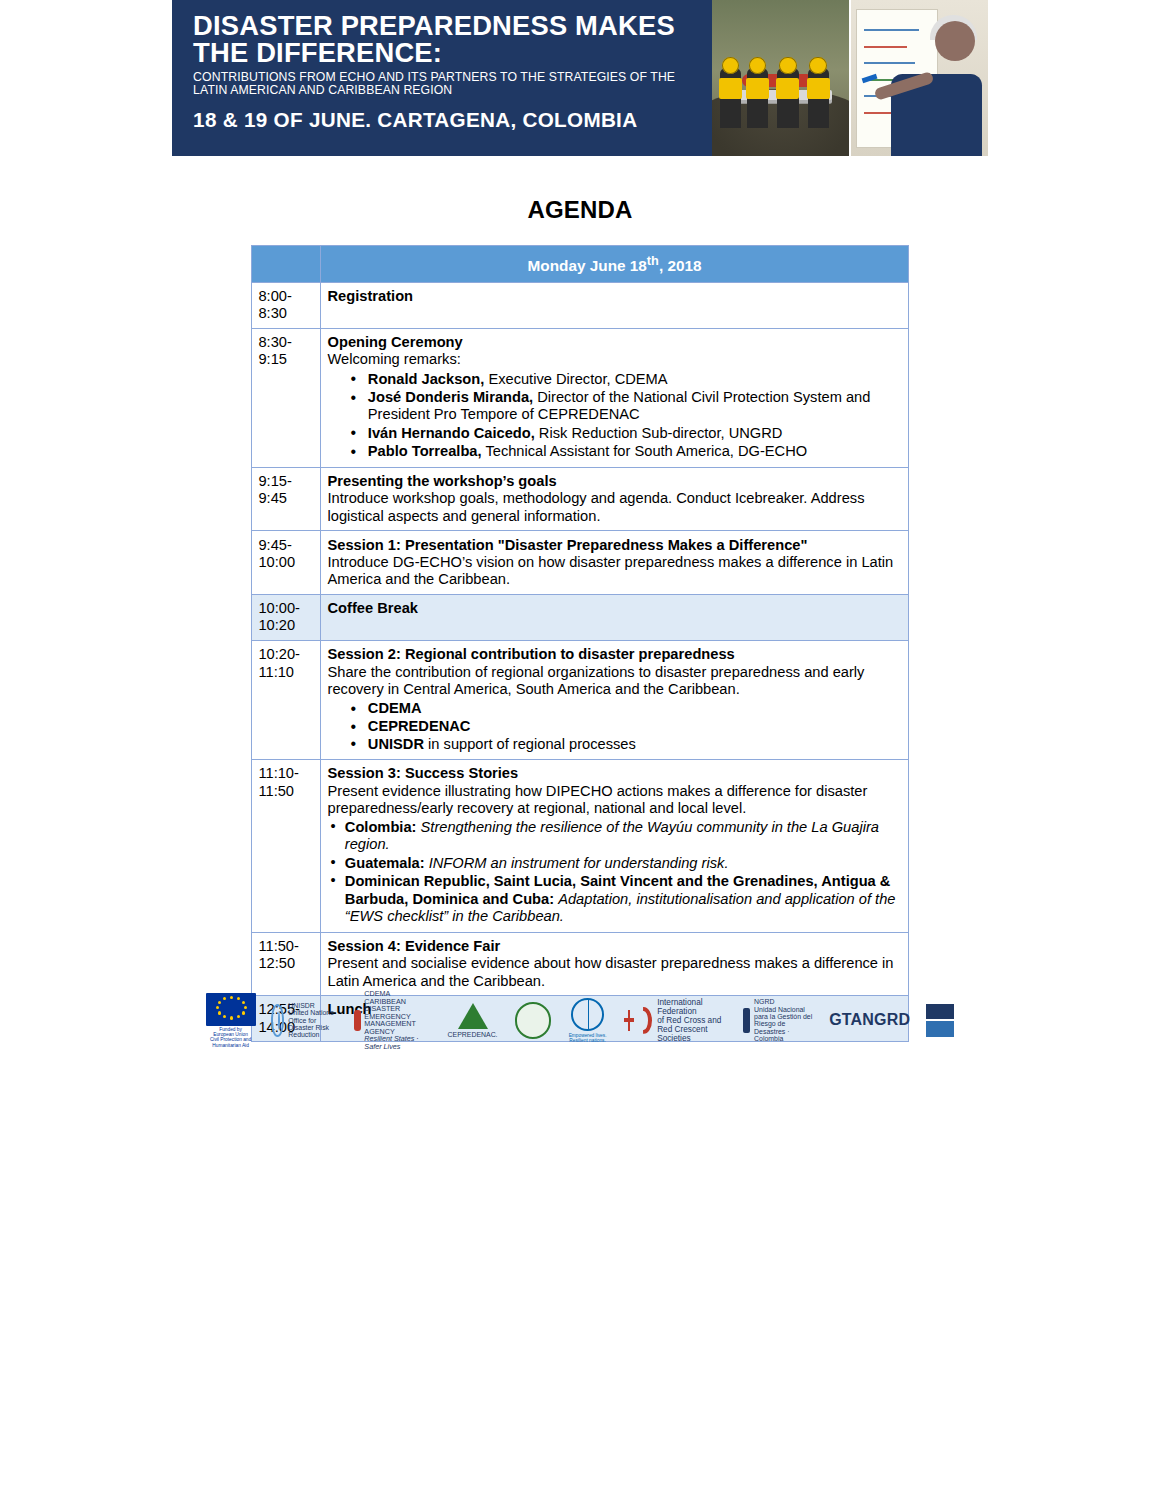Disaster Preparedness Makes the Difference:
Contributions from ECHO and its partners to the strategies of the Latin American and Caribbean region
18 & 19 of June. Cartagena, Colombia
AGENDA
| | Monday June 18 th , 2018 |
| 8:00-8:30 | Registration |
| 8:30-9:15 | Opening Ceremony Welcoming remarks: Ronald Jackson, Executive Director, CDEMA José Donderis Miranda, Director of the National Civil Protection System and President Pro Tempore of CEPREDENAC Iván Hernando Caicedo, Risk Reduction Sub-director, UNGRD Pablo Torrealba, Technical Assistant for South America, DG-ECHO |
| 9:15-9:45 | Presenting the workshop’s goals Introduce workshop goals, methodology and agenda. Conduct Icebreaker. Address logistical aspects and general information. |
| 9:45-10:00 | Session 1: Presentation "Disaster Preparedness Makes a Difference" Introduce DG-ECHO’s vision on how disaster preparedness makes a difference in Latin America and the Caribbean. |
| 10:00-10:20 | Coffee Break |
| 10:20-11:10 | Session 2: Regional contribution to disaster preparedness Share the contribution of regional organizations to disaster preparedness and early recovery in Central America, South America and the Caribbean. CDEMA CEPREDENAC UNISDR in support of regional processes |
| 11:10-11:50 | Session 3: Success Stories Present evidence illustrating how DIPECHO actions makes a difference for disaster preparedness/early recovery at regional, national and local level. Colombia: Strengthening the resilience of the Wayúu community in the La Guajira region. Guatemala: INFORM an instrument for understanding risk. Dominican Republic, Saint Lucia, Saint Vincent and the Grenadines, Antigua & Barbuda, Dominica and Cuba: Adaptation, institutionalisation and application of the “EWS checklist” in the Caribbean. |
| 11:50-12:50 | Session 4: Evidence Fair Present and socialise evidence about how disaster preparedness makes a difference in Latin America and the Caribbean. |
| 12:55-14:00 | Lunch |
Funded by
European Union
Civil Protection and
Humanitarian Aid
UNISDR
United Nations Office for Disaster Risk Reduction
CDEMA
CARIBBEAN DISASTER EMERGENCY MANAGEMENT AGENCY
Resilient States · Safer Lives
CEPREDENAC.
Empowered lives.
Resilient nations.
International Federation
of Red Cross and Red Crescent Societies
NGRD
Unidad Nacional para la Gestión del Riesgo de Desastres · Colombia
GTANGRD